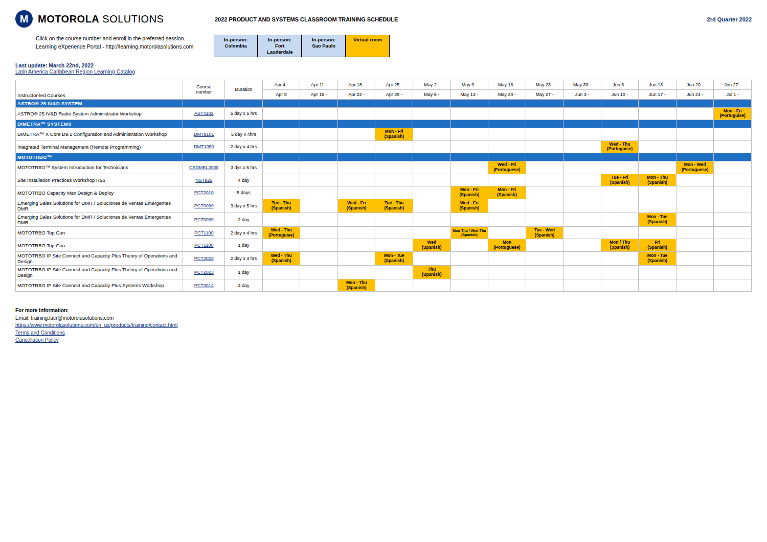M
MOTOROLA SOLUTIONS
2022 PRODUCT AND SYSTEMS CLASSROOM TRAINING SCHEDULE
2rd Quarter 2022
Click on the course number and enroll in the preferred session.
Learning eXperience Portal - http://learning.motorolasolutions.com
In-person:
Colombia
In-person:
Fort
Lauderdale
In-person:
Sao Paulo
Virtual room
Last update: March 22nd, 2022
Latin America Caribbean Region Learning Catalog
| Instructor-led Courses | Course number | Duration | Apr 4 - | Apr 11 - | Apr 18 - | Apr 25 - | May 2 - | May 9 - | May 16 - | May 23 - | May 30 - | Jun 6 - | Jun 13 - | Jun 20 - | Jun 27 - |
| --- | --- | --- | --- | --- | --- | --- | --- | --- | --- | --- | --- | --- | --- | --- | --- |
| Apr 8 | Apr 15 - | Apr 22 - | Apr 29 - | May 6 - | May 13 - | May 20 - | May 27 - | Jun 3 - | Jun 10 - | Jun 17 - | Jun 24 - | Jul 1 - |
| ASTRO® 25 IV&D SYSTEM | | | | | | | | | | | | | | | |
| ASTRO® 25 IV&D Radio System Administrator Workshop | AST4102 | 5 day x 5 hrs | | | | | | | | | | | | | Mon - Fri (Portuguise) |
| DIMETRA™ SYSTEMS | | | | | | | | | | | | | | | |
| DIMETRA™ X Core D9.1 Configuration and Administration Workshop | DMT9101 | 5 day x 4hrs | | | | Mon - Fri (Spanish) | | | | | | | | | |
| Integrated Terminal Management (Remote Programming) | DMT1050 | 2 day x 4 hrs | | | | | | | | | | Wed - Thu (Portuguise) | | | |
| MOTOTRBO™ | | | | | | | | | | | | | | | |
| MOTOTRBO™ System Introduction for Technicians | CEDMEL2000 | 3 dys x 5 hrs | | | | | | | Wed - Fri (Portuguese) | | | | | Mon - Wed (Portuguese) | |
| Site Installation Practices Workshop R56 | NST925 | 4 day | | | | | | | | | | Tue - Fri (Spanish) | Mon - Thu (Spanish) | | |
| MOTOTRBO Capacity Max Design & Deploy | PCT2010 | 5 days | | | | | | Mon - Fri (Spanish) | Mon - Fri (Spanish) | | | | | | |
| Emerging Sales Solutions for DMR / Soluciones de Ventas Emergentes DMR | PCT0099 | 3 day x 5 hrs | Tue - Thu (Spanish) | | Wed - Fri (Spanish) | Tue - Thu (Spanish) | | Wed - Fri (Spanish) | | | | | | | |
| Emerging Sales Solutions for DMR / Soluciones de Ventas Emergentes DMR | PCT0099 | 2 day | | | | | | | | | | | Mon - Tue (Spanish) | | |
| MOTOTRBO Top Gun | PCT1100 | 2 day x 4 hrs | Wed - Thu (Portuguise) | | | | | Mon-Thu / Wed-Thu (Spanish) | | Tue - Wed (Spanish) | | | | | |
| MOTOTRBO Top Gun | PCT1100 | 1 day | | | | | Wed (Spanish) | | Mon (Portuguese) | | | Mon / Thu (Spanish) | Fri (Spanish) | | |
| MOTOTRBO IP Site Connect and Capacity Plus Theory of Operations and Design | PCT2023 | 2 day x 4 hrs | Wed - Thu (Spanish) | | | Mon - Tue (Spanish) | | | | | | | Mon - Tue (Spanish) | | |
| MOTOTRBO IP Site Connect and Capacity Plus Theory of Operations and Design | PCT2023 | 1 day | | | | | Thu (Spanish) | | | | | | | | |
| MOTOTRBO IP Site Connect and Capacity Plus Systems Workshop | PCT3014 | 4 day | | | Mon - Thu (Spanish) | | | | | | | | | | |
For more information:
Email: training.lacr@motorolasolutions.com
https://www.motorolasolutions.com/en_us/products/training/contact.html
Terms and Conditions
Cancellation Policy